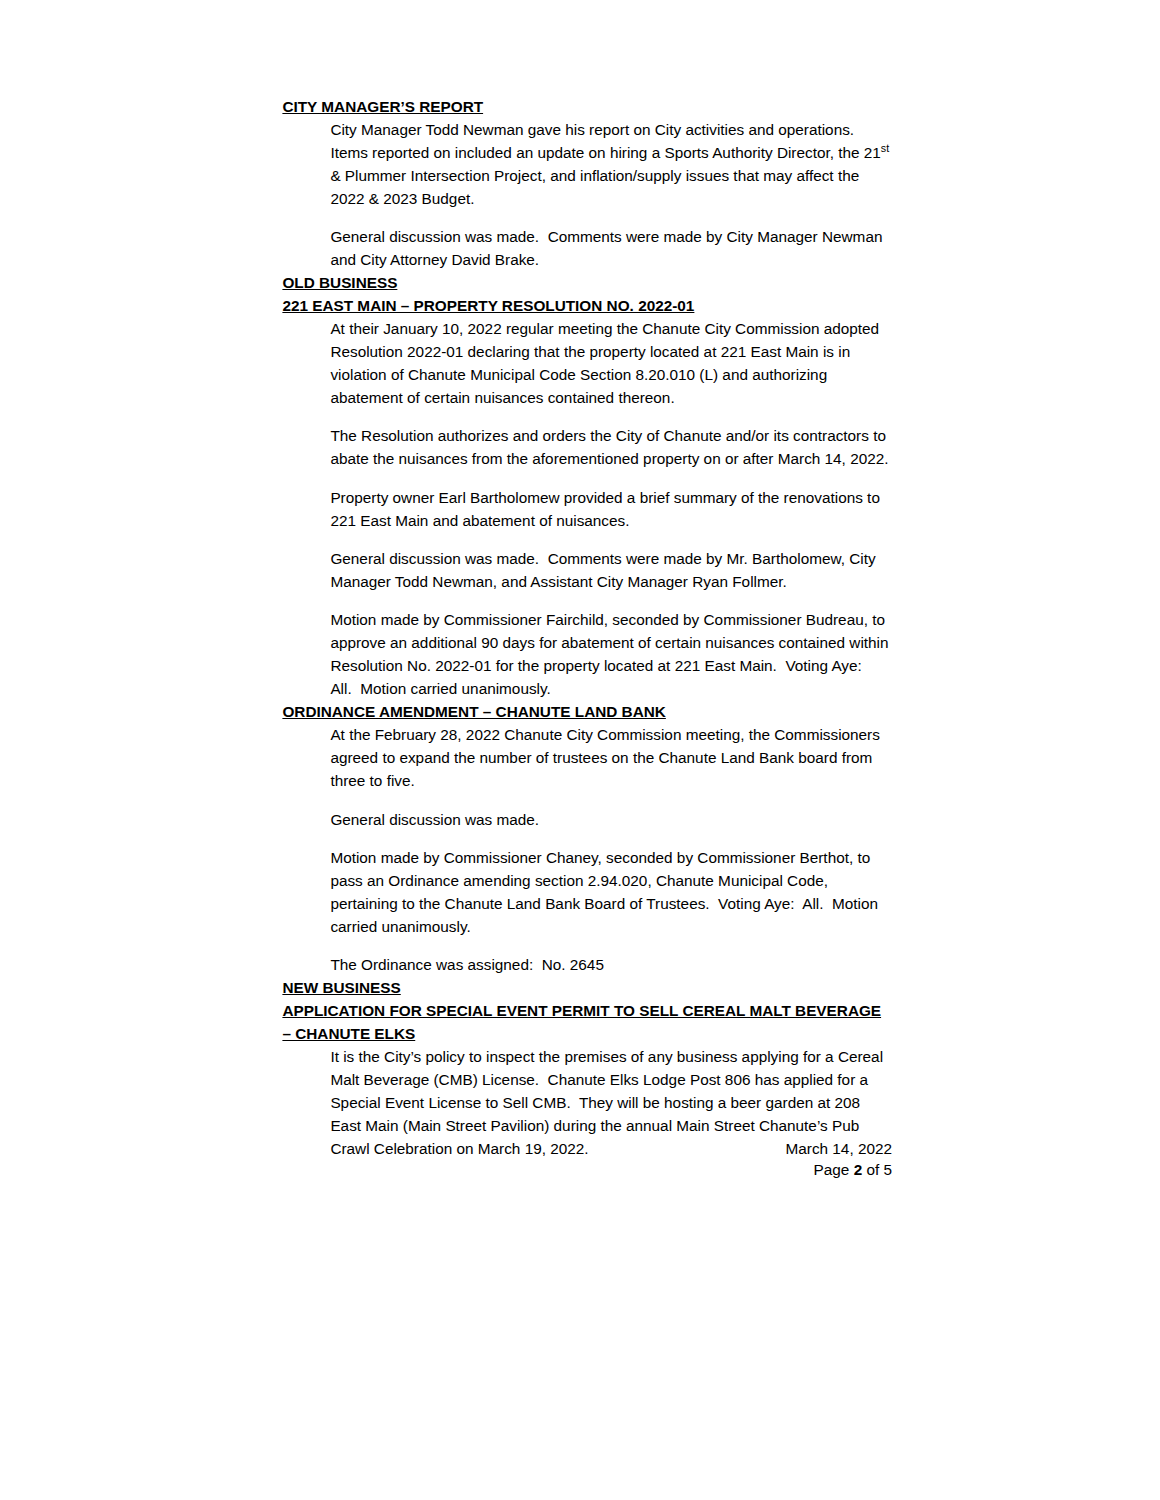CITY MANAGER’S REPORT
City Manager Todd Newman gave his report on City activities and operations. Items reported on included an update on hiring a Sports Authority Director, the 21st & Plummer Intersection Project, and inflation/supply issues that may affect the 2022 & 2023 Budget.
General discussion was made. Comments were made by City Manager Newman and City Attorney David Brake.
OLD BUSINESS
221 EAST MAIN – PROPERTY RESOLUTION NO. 2022-01
At their January 10, 2022 regular meeting the Chanute City Commission adopted Resolution 2022-01 declaring that the property located at 221 East Main is in violation of Chanute Municipal Code Section 8.20.010 (L) and authorizing abatement of certain nuisances contained thereon.
The Resolution authorizes and orders the City of Chanute and/or its contractors to abate the nuisances from the aforementioned property on or after March 14, 2022.
Property owner Earl Bartholomew provided a brief summary of the renovations to 221 East Main and abatement of nuisances.
General discussion was made. Comments were made by Mr. Bartholomew, City Manager Todd Newman, and Assistant City Manager Ryan Follmer.
Motion made by Commissioner Fairchild, seconded by Commissioner Budreau, to approve an additional 90 days for abatement of certain nuisances contained within Resolution No. 2022-01 for the property located at 221 East Main. Voting Aye: All. Motion carried unanimously.
ORDINANCE AMENDMENT – CHANUTE LAND BANK
At the February 28, 2022 Chanute City Commission meeting, the Commissioners agreed to expand the number of trustees on the Chanute Land Bank board from three to five.
General discussion was made.
Motion made by Commissioner Chaney, seconded by Commissioner Berthot, to pass an Ordinance amending section 2.94.020, Chanute Municipal Code, pertaining to the Chanute Land Bank Board of Trustees. Voting Aye: All. Motion carried unanimously.
The Ordinance was assigned: No. 2645
NEW BUSINESS
APPLICATION FOR SPECIAL EVENT PERMIT TO SELL CEREAL MALT BEVERAGE – CHANUTE ELKS
It is the City’s policy to inspect the premises of any business applying for a Cereal Malt Beverage (CMB) License. Chanute Elks Lodge Post 806 has applied for a Special Event License to Sell CMB. They will be hosting a beer garden at 208 East Main (Main Street Pavilion) during the annual Main Street Chanute’s Pub Crawl Celebration on March 19, 2022.
March 14, 2022
Page 2 of 5